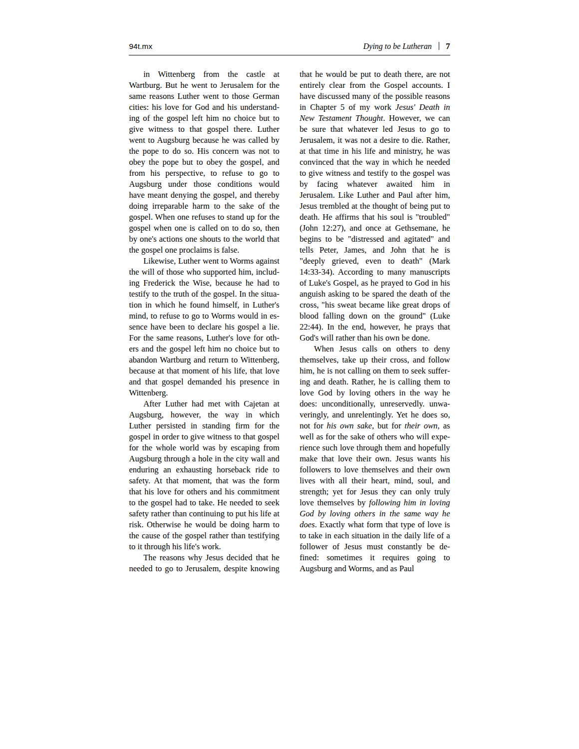94t.mx Dying to be Lutheran 7
in Wittenberg from the castle at Wartburg. But he went to Jerusalem for the same reasons Luther went to those German cities: his love for God and his understanding of the gospel left him no choice but to give witness to that gospel there. Luther went to Augsburg because he was called by the pope to do so. His concern was not to obey the pope but to obey the gospel, and from his perspective, to refuse to go to Augsburg under those conditions would have meant denying the gospel, and thereby doing irreparable harm to the sake of the gospel. When one refuses to stand up for the gospel when one is called on to do so, then by one's actions one shouts to the world that the gospel one proclaims is false.
Likewise, Luther went to Worms against the will of those who supported him, including Frederick the Wise, because he had to testify to the truth of the gospel. In the situation in which he found himself, in Luther's mind, to refuse to go to Worms would in essence have been to declare his gospel a lie. For the same reasons, Luther's love for others and the gospel left him no choice but to abandon Wartburg and return to Wittenberg, because at that moment of his life, that love and that gospel demanded his presence in Wittenberg.
After Luther had met with Cajetan at Augsburg, however, the way in which Luther persisted in standing firm for the gospel in order to give witness to that gospel for the whole world was by escaping from Augsburg through a hole in the city wall and enduring an exhausting horseback ride to safety. At that moment, that was the form that his love for others and his commitment to the gospel had to take. He needed to seek safety rather than continuing to put his life at risk. Otherwise he would be doing harm to the cause of the gospel rather than testifying to it through his life's work.
The reasons why Jesus decided that he needed to go to Jerusalem, despite knowing that he would be put to death there, are not entirely clear from the Gospel accounts. I have discussed many of the possible reasons in Chapter 5 of my work Jesus' Death in New Testament Thought. However, we can be sure that whatever led Jesus to go to Jerusalem, it was not a desire to die. Rather, at that time in his life and ministry, he was convinced that the way in which he needed to give witness and testify to the gospel was by facing whatever awaited him in Jerusalem. Like Luther and Paul after him, Jesus trembled at the thought of being put to death. He affirms that his soul is "troubled" (John 12:27), and once at Gethsemane, he begins to be "distressed and agitated" and tells Peter, James, and John that he is "deeply grieved, even to death" (Mark 14:33-34). According to many manuscripts of Luke's Gospel, as he prayed to God in his anguish asking to be spared the death of the cross, "his sweat became like great drops of blood falling down on the ground" (Luke 22:44). In the end, however, he prays that God's will rather than his own be done.
When Jesus calls on others to deny themselves, take up their cross, and follow him, he is not calling on them to seek suffering and death. Rather, he is calling them to love God by loving others in the way he does: unconditionally, unreservedly. unwaveringly, and unrelentingly. Yet he does so, not for his own sake, but for their own, as well as for the sake of others who will experience such love through them and hopefully make that love their own. Jesus wants his followers to love themselves and their own lives with all their heart, mind, soul, and strength; yet for Jesus they can only truly love themselves by following him in loving God by loving others in the same way he does. Exactly what form that type of love is to take in each situation in the daily life of a follower of Jesus must constantly be defined: sometimes it requires going to Augsburg and Worms, and as Paul